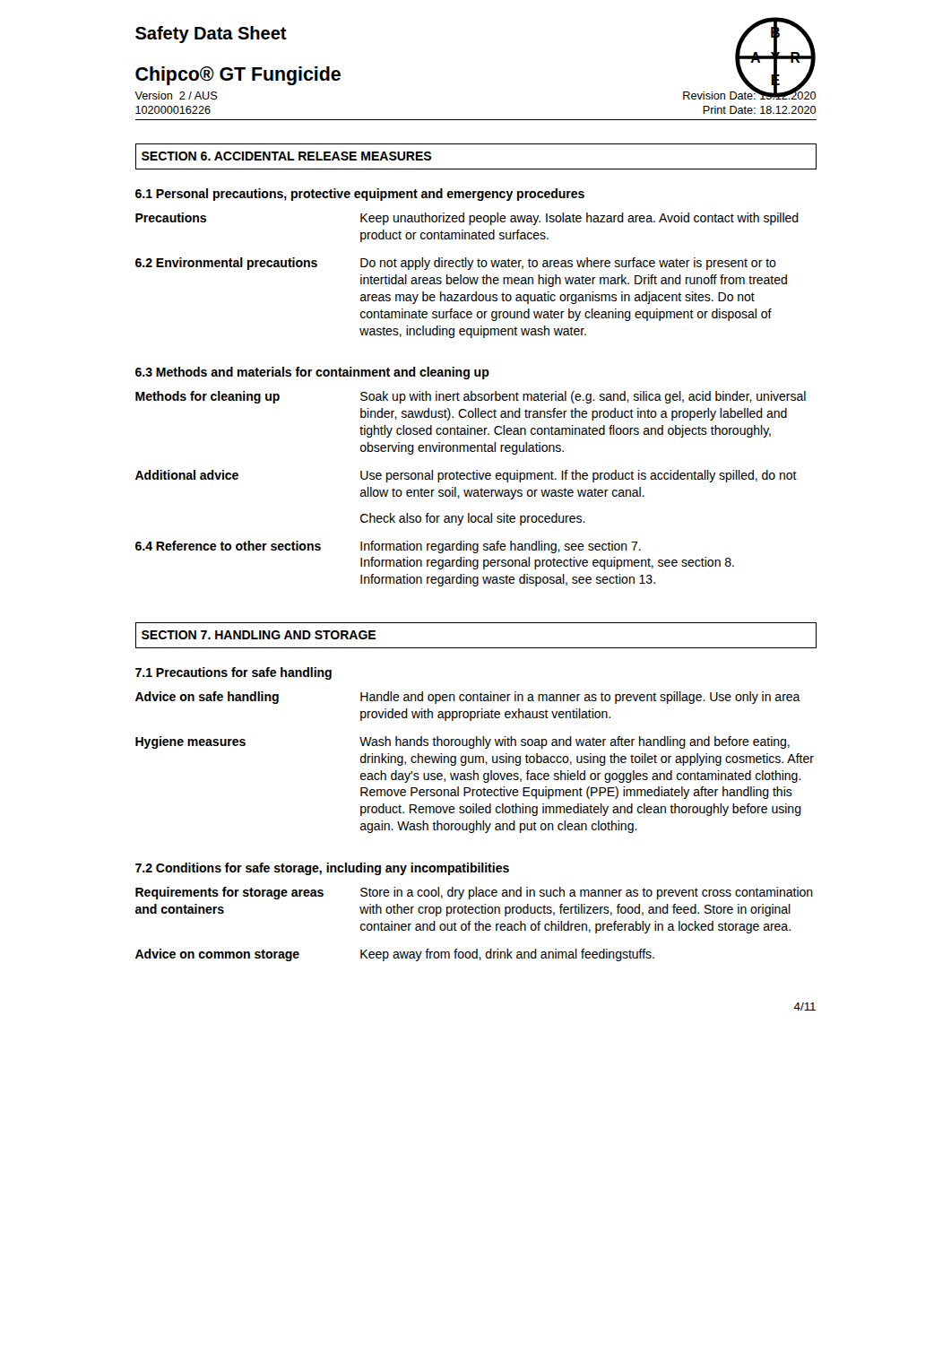B A Y R E
Safety Data Sheet
Chipco® GT Fungicide
Version 2 / AUS
102000016226
Revision Date: 15.12.2020
Print Date: 18.12.2020
SECTION 6. ACCIDENTAL RELEASE MEASURES
6.1 Personal precautions, protective equipment and emergency procedures
| Precautions | Keep unauthorized people away. Isolate hazard area. Avoid contact with spilled product or contaminated surfaces. |
| 6.2 Environmental precautions | Do not apply directly to water, to areas where surface water is present or to intertidal areas below the mean high water mark. Drift and runoff from treated areas may be hazardous to aquatic organisms in adjacent sites. Do not contaminate surface or ground water by cleaning equipment or disposal of wastes, including equipment wash water. |
6.3 Methods and materials for containment and cleaning up
| Methods for cleaning up | Soak up with inert absorbent material (e.g. sand, silica gel, acid binder, universal binder, sawdust). Collect and transfer the product into a properly labelled and tightly closed container. Clean contaminated floors and objects thoroughly, observing environmental regulations. |
| Additional advice | Use personal protective equipment. If the product is accidentally spilled, do not allow to enter soil, waterways or waste water canal. Check also for any local site procedures. |
| 6.4 Reference to other sections | Information regarding safe handling, see section 7. Information regarding personal protective equipment, see section 8. Information regarding waste disposal, see section 13. |
SECTION 7. HANDLING AND STORAGE
7.1 Precautions for safe handling
| Advice on safe handling | Handle and open container in a manner as to prevent spillage. Use only in area provided with appropriate exhaust ventilation. |
| Hygiene measures | Wash hands thoroughly with soap and water after handling and before eating, drinking, chewing gum, using tobacco, using the toilet or applying cosmetics. After each day's use, wash gloves, face shield or goggles and contaminated clothing. Remove Personal Protective Equipment (PPE) immediately after handling this product. Remove soiled clothing immediately and clean thoroughly before using again. Wash thoroughly and put on clean clothing. |
7.2 Conditions for safe storage, including any incompatibilities
| Requirements for storage areas and containers | Store in a cool, dry place and in such a manner as to prevent cross contamination with other crop protection products, fertilizers, food, and feed. Store in original container and out of the reach of children, preferably in a locked storage area. |
| Advice on common storage | Keep away from food, drink and animal feedingstuffs. |
4/11